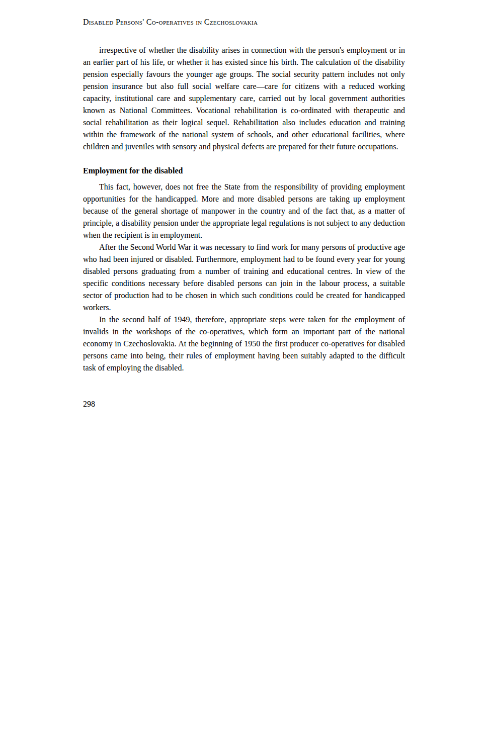Disabled Persons' Co-operatives in Czechoslovakia
irrespective of whether the disability arises in connection with the person's employment or in an earlier part of his life, or whether it has existed since his birth. The calculation of the disability pension especially favours the younger age groups. The social security pattern includes not only pension insurance but also full social welfare care—care for citizens with a reduced working capacity, institutional care and supplementary care, carried out by local government authorities known as National Committees. Vocational rehabilitation is co-ordinated with therapeutic and social rehabilitation as their logical sequel. Rehabilitation also includes education and training within the framework of the national system of schools, and other educational facilities, where children and juveniles with sensory and physical defects are prepared for their future occupations.
Employment for the disabled
This fact, however, does not free the State from the responsibility of providing employment opportunities for the handicapped. More and more disabled persons are taking up employment because of the general shortage of manpower in the country and of the fact that, as a matter of principle, a disability pension under the appropriate legal regulations is not subject to any deduction when the recipient is in employment.
After the Second World War it was necessary to find work for many persons of productive age who had been injured or disabled. Furthermore, employment had to be found every year for young disabled persons graduating from a number of training and educational centres. In view of the specific conditions necessary before disabled persons can join in the labour process, a suitable sector of production had to be chosen in which such conditions could be created for handicapped workers.
In the second half of 1949, therefore, appropriate steps were taken for the employment of invalids in the workshops of the co-operatives, which form an important part of the national economy in Czechoslovakia. At the beginning of 1950 the first producer co-operatives for disabled persons came into being, their rules of employment having been suitably adapted to the difficult task of employing the disabled.
298